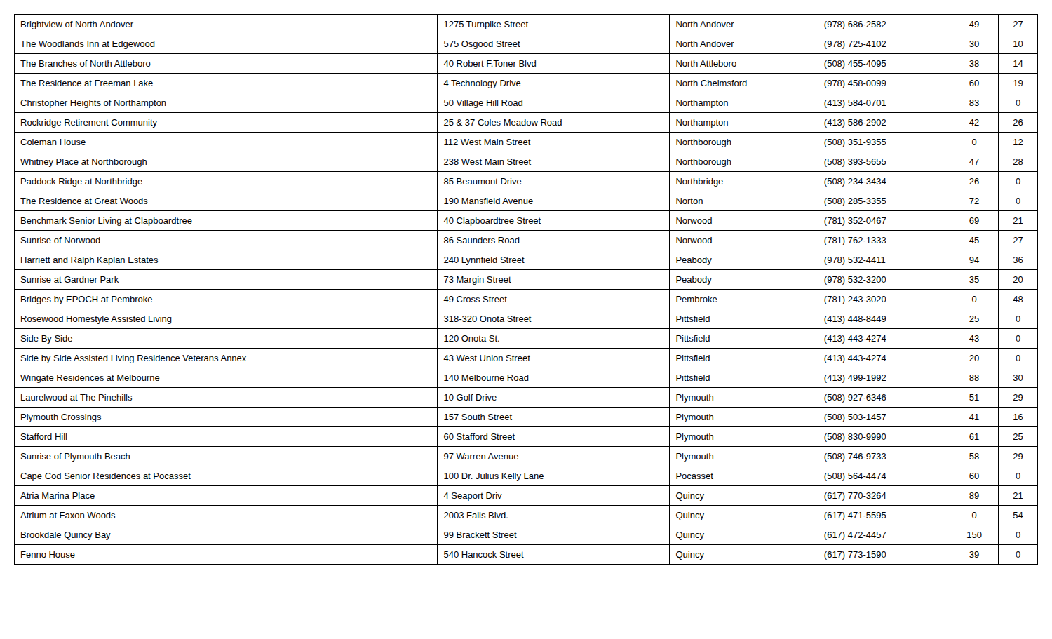| Brightview of North Andover | 1275 Turnpike Street | North Andover | (978) 686-2582 | 49 | 27 |
| The Woodlands Inn at Edgewood | 575 Osgood Street | North Andover | (978) 725-4102 | 30 | 10 |
| The Branches of North Attleboro | 40 Robert F.Toner Blvd | North Attleboro | (508) 455-4095 | 38 | 14 |
| The Residence at Freeman Lake | 4 Technology Drive | North Chelmsford | (978) 458-0099 | 60 | 19 |
| Christopher Heights of Northampton | 50 Village Hill Road | Northampton | (413) 584-0701 | 83 | 0 |
| Rockridge Retirement Community | 25 & 37 Coles Meadow Road | Northampton | (413) 586-2902 | 42 | 26 |
| Coleman House | 112 West Main Street | Northborough | (508) 351-9355 | 0 | 12 |
| Whitney Place at Northborough | 238 West Main Street | Northborough | (508) 393-5655 | 47 | 28 |
| Paddock Ridge at Northbridge | 85 Beaumont Drive | Northbridge | (508) 234-3434 | 26 | 0 |
| The Residence at Great Woods | 190 Mansfield Avenue | Norton | (508) 285-3355 | 72 | 0 |
| Benchmark Senior Living at Clapboardtree | 40 Clapboardtree Street | Norwood | (781) 352-0467 | 69 | 21 |
| Sunrise of Norwood | 86 Saunders Road | Norwood | (781) 762-1333 | 45 | 27 |
| Harriett and Ralph Kaplan Estates | 240 Lynnfield Street | Peabody | (978) 532-4411 | 94 | 36 |
| Sunrise at Gardner Park | 73 Margin Street | Peabody | (978) 532-3200 | 35 | 20 |
| Bridges by EPOCH at Pembroke | 49 Cross Street | Pembroke | (781) 243-3020 | 0 | 48 |
| Rosewood Homestyle Assisted Living | 318-320 Onota Street | Pittsfield | (413) 448-8449 | 25 | 0 |
| Side By Side | 120 Onota St. | Pittsfield | (413) 443-4274 | 43 | 0 |
| Side by Side Assisted Living Residence Veterans Annex | 43 West Union Street | Pittsfield | (413) 443-4274 | 20 | 0 |
| Wingate Residences at Melbourne | 140 Melbourne Road | Pittsfield | (413) 499-1992 | 88 | 30 |
| Laurelwood at The Pinehills | 10 Golf Drive | Plymouth | (508) 927-6346 | 51 | 29 |
| Plymouth Crossings | 157 South Street | Plymouth | (508) 503-1457 | 41 | 16 |
| Stafford Hill | 60 Stafford Street | Plymouth | (508) 830-9990 | 61 | 25 |
| Sunrise of Plymouth Beach | 97 Warren Avenue | Plymouth | (508) 746-9733 | 58 | 29 |
| Cape Cod Senior Residences at Pocasset | 100 Dr. Julius Kelly Lane | Pocasset | (508) 564-4474 | 60 | 0 |
| Atria Marina Place | 4 Seaport Driv | Quincy | (617) 770-3264 | 89 | 21 |
| Atrium at Faxon Woods | 2003 Falls Blvd. | Quincy | (617) 471-5595 | 0 | 54 |
| Brookdale Quincy Bay | 99 Brackett Street | Quincy | (617) 472-4457 | 150 | 0 |
| Fenno House | 540 Hancock Street | Quincy | (617) 773-1590 | 39 | 0 |